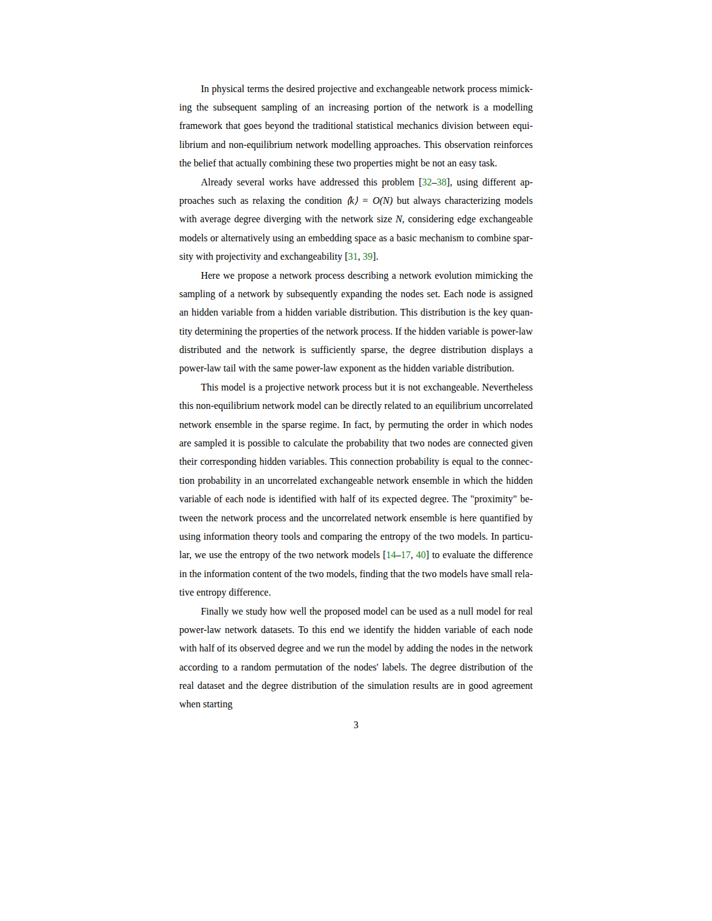In physical terms the desired projective and exchangeable network process mimicking the subsequent sampling of an increasing portion of the network is a modelling framework that goes beyond the traditional statistical mechanics division between equilibrium and non-equilibrium network modelling approaches. This observation reinforces the belief that actually combining these two properties might be not an easy task.
Already several works have addressed this problem [32–38], using different approaches such as relaxing the condition ⟨k⟩ = O(N) but always characterizing models with average degree diverging with the network size N, considering edge exchangeable models or alternatively using an embedding space as a basic mechanism to combine sparsity with projectivity and exchangeability [31, 39].
Here we propose a network process describing a network evolution mimicking the sampling of a network by subsequently expanding the nodes set. Each node is assigned an hidden variable from a hidden variable distribution. This distribution is the key quantity determining the properties of the network process. If the hidden variable is power-law distributed and the network is sufficiently sparse, the degree distribution displays a power-law tail with the same power-law exponent as the hidden variable distribution.
This model is a projective network process but it is not exchangeable. Nevertheless this non-equilibrium network model can be directly related to an equilibrium uncorrelated network ensemble in the sparse regime. In fact, by permuting the order in which nodes are sampled it is possible to calculate the probability that two nodes are connected given their corresponding hidden variables. This connection probability is equal to the connection probability in an uncorrelated exchangeable network ensemble in which the hidden variable of each node is identified with half of its expected degree. The "proximity" between the network process and the uncorrelated network ensemble is here quantified by using information theory tools and comparing the entropy of the two models. In particular, we use the entropy of the two network models [14–17, 40] to evaluate the difference in the information content of the two models, finding that the two models have small relative entropy difference.
Finally we study how well the proposed model can be used as a null model for real power-law network datasets. To this end we identify the hidden variable of each node with half of its observed degree and we run the model by adding the nodes in the network according to a random permutation of the nodes' labels. The degree distribution of the real dataset and the degree distribution of the simulation results are in good agreement when starting
3